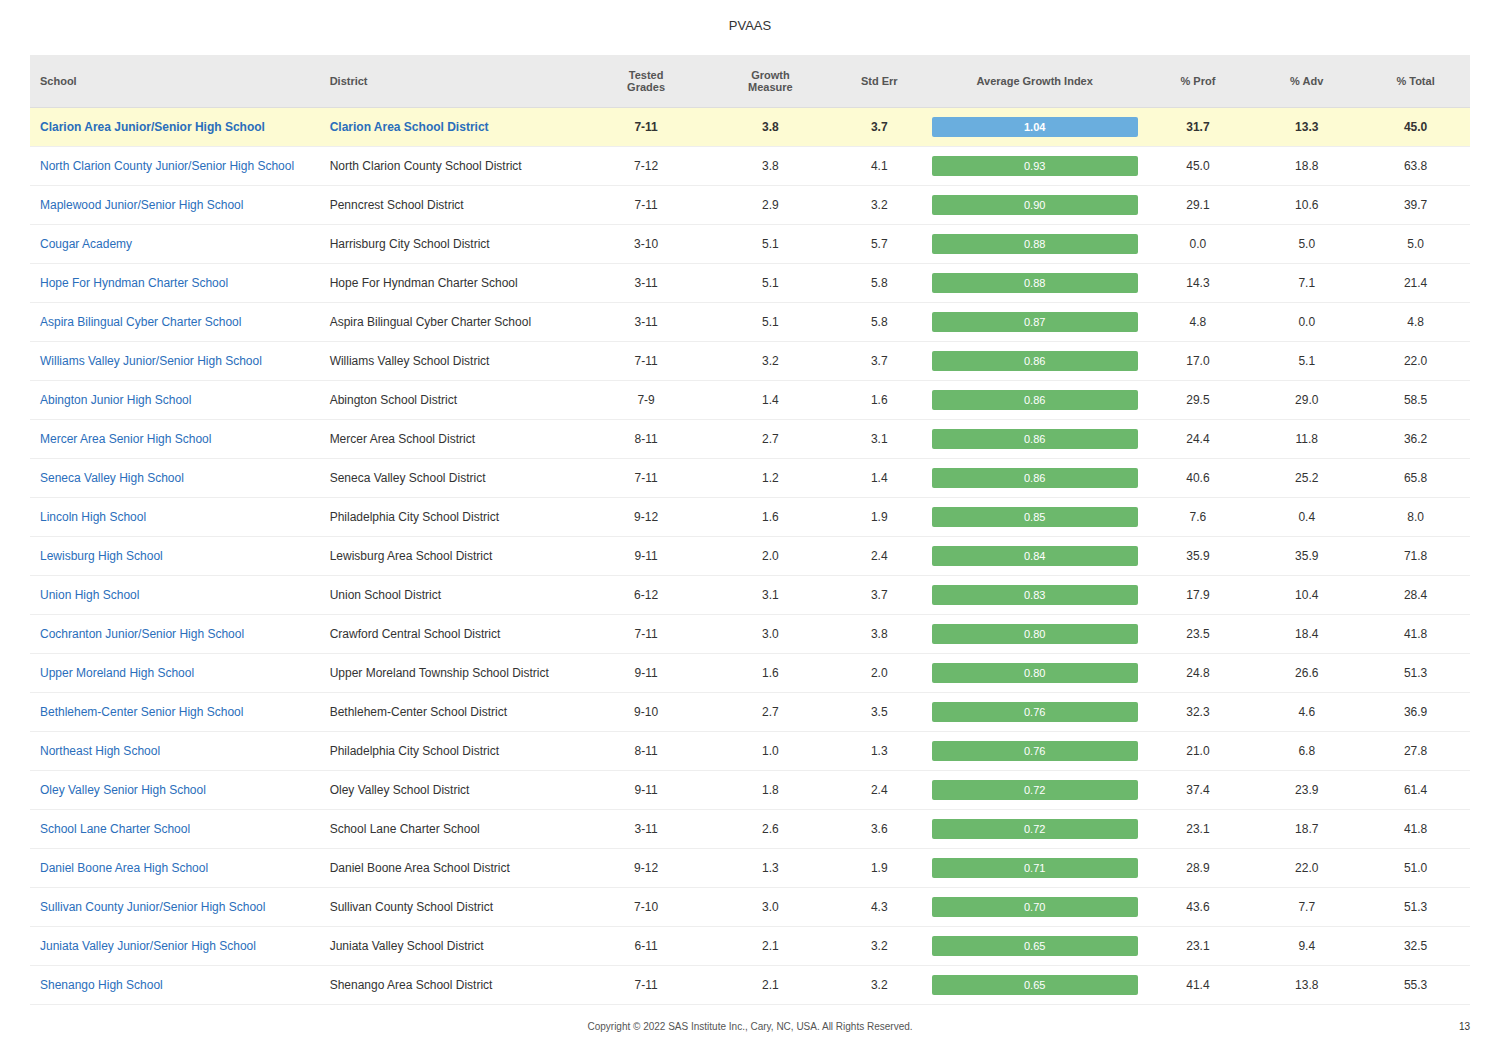PVAAS
| School | District | Tested Grades | Growth Measure | Std Err | Average Growth Index | % Prof | % Adv | % Total |
| --- | --- | --- | --- | --- | --- | --- | --- | --- |
| Clarion Area Junior/Senior High School | Clarion Area School District | 7-11 | 3.8 | 3.7 | 1.04 | 31.7 | 13.3 | 45.0 |
| North Clarion County Junior/Senior High School | North Clarion County School District | 7-12 | 3.8 | 4.1 | 0.93 | 45.0 | 18.8 | 63.8 |
| Maplewood Junior/Senior High School | Penncrest School District | 7-11 | 2.9 | 3.2 | 0.90 | 29.1 | 10.6 | 39.7 |
| Cougar Academy | Harrisburg City School District | 3-10 | 5.1 | 5.7 | 0.88 | 0.0 | 5.0 | 5.0 |
| Hope For Hyndman Charter School | Hope For Hyndman Charter School | 3-11 | 5.1 | 5.8 | 0.88 | 14.3 | 7.1 | 21.4 |
| Aspira Bilingual Cyber Charter School | Aspira Bilingual Cyber Charter School | 3-11 | 5.1 | 5.8 | 0.87 | 4.8 | 0.0 | 4.8 |
| Williams Valley Junior/Senior High School | Williams Valley School District | 7-11 | 3.2 | 3.7 | 0.86 | 17.0 | 5.1 | 22.0 |
| Abington Junior High School | Abington School District | 7-9 | 1.4 | 1.6 | 0.86 | 29.5 | 29.0 | 58.5 |
| Mercer Area Senior High School | Mercer Area School District | 8-11 | 2.7 | 3.1 | 0.86 | 24.4 | 11.8 | 36.2 |
| Seneca Valley High School | Seneca Valley School District | 7-11 | 1.2 | 1.4 | 0.86 | 40.6 | 25.2 | 65.8 |
| Lincoln High School | Philadelphia City School District | 9-12 | 1.6 | 1.9 | 0.85 | 7.6 | 0.4 | 8.0 |
| Lewisburg High School | Lewisburg Area School District | 9-11 | 2.0 | 2.4 | 0.84 | 35.9 | 35.9 | 71.8 |
| Union High School | Union School District | 6-12 | 3.1 | 3.7 | 0.83 | 17.9 | 10.4 | 28.4 |
| Cochranton Junior/Senior High School | Crawford Central School District | 7-11 | 3.0 | 3.8 | 0.80 | 23.5 | 18.4 | 41.8 |
| Upper Moreland High School | Upper Moreland Township School District | 9-11 | 1.6 | 2.0 | 0.80 | 24.8 | 26.6 | 51.3 |
| Bethlehem-Center Senior High School | Bethlehem-Center School District | 9-10 | 2.7 | 3.5 | 0.76 | 32.3 | 4.6 | 36.9 |
| Northeast High School | Philadelphia City School District | 8-11 | 1.0 | 1.3 | 0.76 | 21.0 | 6.8 | 27.8 |
| Oley Valley Senior High School | Oley Valley School District | 9-11 | 1.8 | 2.4 | 0.72 | 37.4 | 23.9 | 61.4 |
| School Lane Charter School | School Lane Charter School | 3-11 | 2.6 | 3.6 | 0.72 | 23.1 | 18.7 | 41.8 |
| Daniel Boone Area High School | Daniel Boone Area School District | 9-12 | 1.3 | 1.9 | 0.71 | 28.9 | 22.0 | 51.0 |
| Sullivan County Junior/Senior High School | Sullivan County School District | 7-10 | 3.0 | 4.3 | 0.70 | 43.6 | 7.7 | 51.3 |
| Juniata Valley Junior/Senior High School | Juniata Valley School District | 6-11 | 2.1 | 3.2 | 0.65 | 23.1 | 9.4 | 32.5 |
| Shenango High School | Shenango Area School District | 7-11 | 2.1 | 3.2 | 0.65 | 41.4 | 13.8 | 55.3 |
Copyright © 2022 SAS Institute Inc., Cary, NC, USA. All Rights Reserved. 13